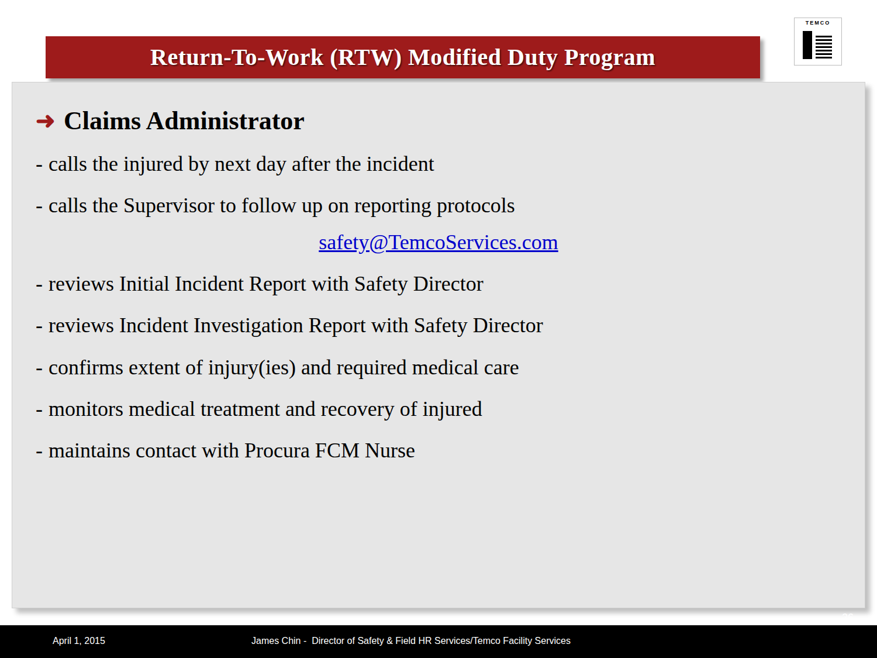Return-To-Work (RTW) Modified Duty Program
TEMCO
➜Claims Administrator
-calls the injured by next day after the incident
-calls the Supervisor to follow up on reporting protocols
safety@TemcoServices.com
-reviews Initial Incident Report with Safety Director
-reviews Incident Investigation Report with Safety Director
-confirms extent of injury(ies) and required medical care
-monitors medical treatment and recovery of injured
-maintains contact with Procura FCM Nurse
26
April 1, 2015
James Chin - Director of Safety & Field HR Services/Temco Facility Services